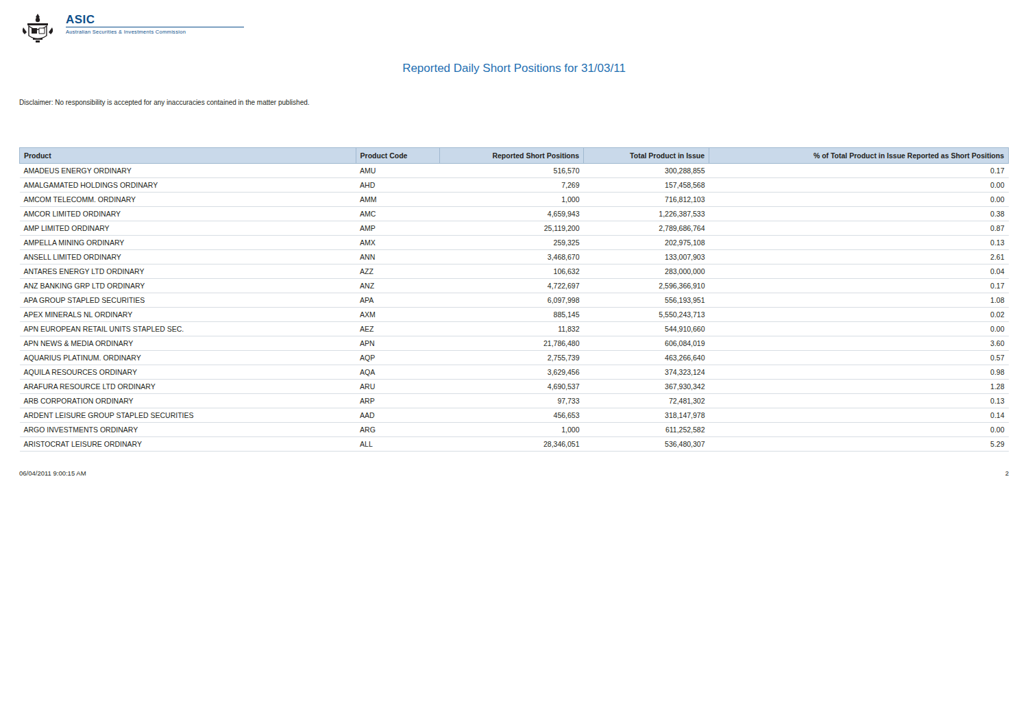ASIC
Australian Securities & Investments Commission
Reported Daily Short Positions for 31/03/11
Disclaimer: No responsibility is accepted for any inaccuracies contained in the matter published.
| Product | Product Code | Reported Short Positions | Total Product in Issue | % of Total Product in Issue Reported as Short Positions |
| --- | --- | --- | --- | --- |
| AMADEUS ENERGY ORDINARY | AMU | 516,570 | 300,288,855 | 0.17 |
| AMALGAMATED HOLDINGS ORDINARY | AHD | 7,269 | 157,458,568 | 0.00 |
| AMCOM TELECOMM. ORDINARY | AMM | 1,000 | 716,812,103 | 0.00 |
| AMCOR LIMITED ORDINARY | AMC | 4,659,943 | 1,226,387,533 | 0.38 |
| AMP LIMITED ORDINARY | AMP | 25,119,200 | 2,789,686,764 | 0.87 |
| AMPELLA MINING ORDINARY | AMX | 259,325 | 202,975,108 | 0.13 |
| ANSELL LIMITED ORDINARY | ANN | 3,468,670 | 133,007,903 | 2.61 |
| ANTARES ENERGY LTD ORDINARY | AZZ | 106,632 | 283,000,000 | 0.04 |
| ANZ BANKING GRP LTD ORDINARY | ANZ | 4,722,697 | 2,596,366,910 | 0.17 |
| APA GROUP STAPLED SECURITIES | APA | 6,097,998 | 556,193,951 | 1.08 |
| APEX MINERALS NL ORDINARY | AXM | 885,145 | 5,550,243,713 | 0.02 |
| APN EUROPEAN RETAIL UNITS STAPLED SEC. | AEZ | 11,832 | 544,910,660 | 0.00 |
| APN NEWS & MEDIA ORDINARY | APN | 21,786,480 | 606,084,019 | 3.60 |
| AQUARIUS PLATINUM. ORDINARY | AQP | 2,755,739 | 463,266,640 | 0.57 |
| AQUILA RESOURCES ORDINARY | AQA | 3,629,456 | 374,323,124 | 0.98 |
| ARAFURA RESOURCE LTD ORDINARY | ARU | 4,690,537 | 367,930,342 | 1.28 |
| ARB CORPORATION ORDINARY | ARP | 97,733 | 72,481,302 | 0.13 |
| ARDENT LEISURE GROUP STAPLED SECURITIES | AAD | 456,653 | 318,147,978 | 0.14 |
| ARGO INVESTMENTS ORDINARY | ARG | 1,000 | 611,252,582 | 0.00 |
| ARISTOCRAT LEISURE ORDINARY | ALL | 28,346,051 | 536,480,307 | 5.29 |
06/04/2011 9:00:15 AM 2